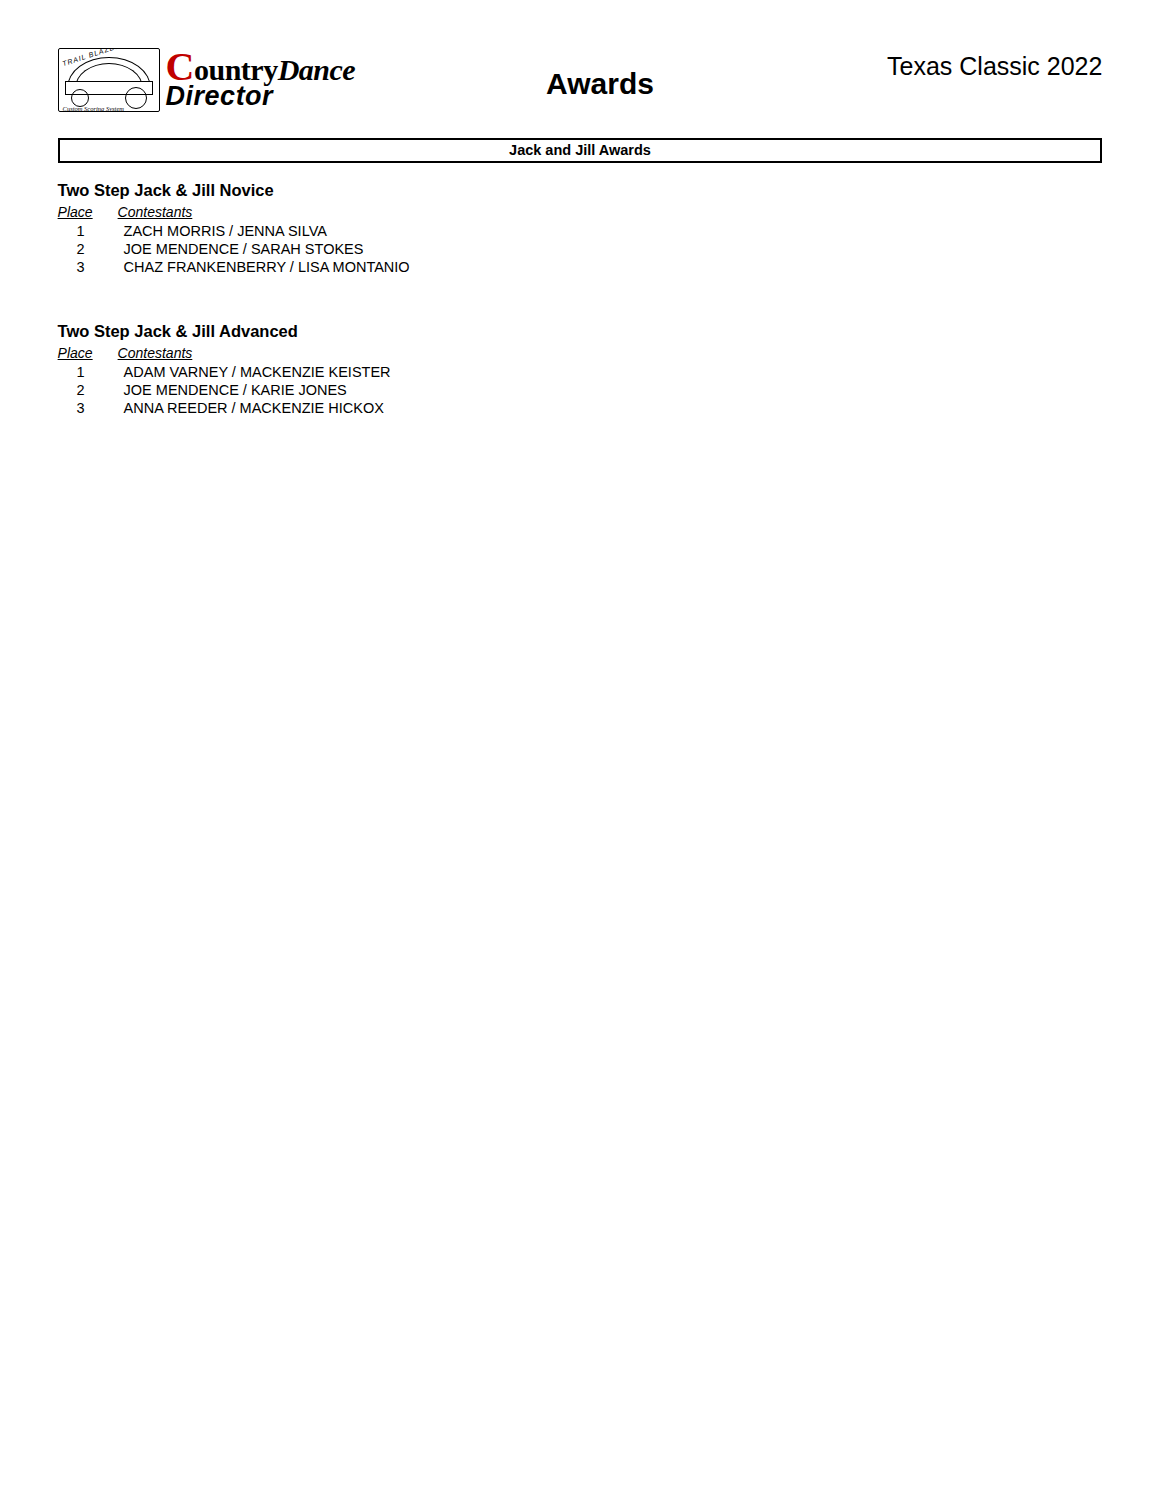TRAIL BLAZER
Custom Scoring System
CountryDance
Director
Texas Classic 2022
Awards
Jack and Jill Awards
Two Step Jack & Jill Novice
| Place | Contestants |
| --- | --- |
| 1 | ZACH MORRIS / JENNA SILVA |
| 2 | JOE MENDENCE / SARAH STOKES |
| 3 | CHAZ FRANKENBERRY / LISA MONTANIO |
Two Step Jack & Jill Advanced
| Place | Contestants |
| --- | --- |
| 1 | ADAM VARNEY / MACKENZIE KEISTER |
| 2 | JOE MENDENCE / KARIE JONES |
| 3 | ANNA REEDER / MACKENZIE HICKOX |